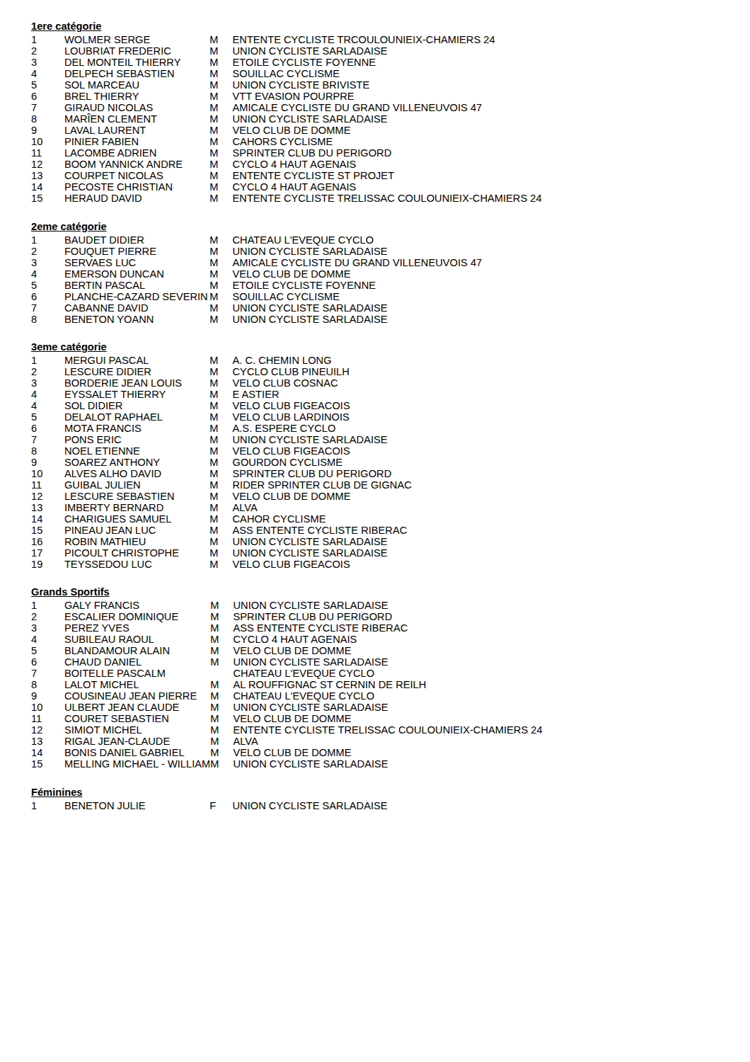1ere catégorie
| 1 | WOLMER SERGE | M | ENTENTE CYCLISTE TRCOULOUNIEIX-CHAMIERS 24 |
| 2 | LOUBRIAT FREDERIC | M | UNION CYCLISTE SARLADAISE |
| 3 | DEL MONTEIL THIERRY | M | ETOILE CYCLISTE FOYENNE |
| 4 | DELPECH SEBASTIEN | M | SOUILLAC CYCLISME |
| 5 | SOL MARCEAU | M | UNION CYCLISTE BRIVISTE |
| 6 | BREL THIERRY | M | VTT EVASION POURPRE |
| 7 | GIRAUD NICOLAS | M | AMICALE CYCLISTE DU GRAND VILLENEUVOIS 47 |
| 8 | MARÎEN CLEMENT | M | UNION CYCLISTE SARLADAISE |
| 9 | LAVAL LAURENT | M | VELO CLUB DE DOMME |
| 10 | PINIER FABIEN | M | CAHORS CYCLISME |
| 11 | LACOMBE ADRIEN | M | SPRINTER CLUB DU PERIGORD |
| 12 | BOOM YANNICK ANDRE | M | CYCLO 4 HAUT AGENAIS |
| 13 | COURPET NICOLAS | M | ENTENTE CYCLISTE ST PROJET |
| 14 | PECOSTE CHRISTIAN | M | CYCLO 4 HAUT AGENAIS |
| 15 | HERAUD DAVID | M | ENTENTE CYCLISTE TRELISSAC COULOUNIEIX-CHAMIERS 24 |
2eme catégorie
| 1 | BAUDET DIDIER | M | CHATEAU L'EVEQUE CYCLO |
| 2 | FOUQUET PIERRE | M | UNION CYCLISTE SARLADAISE |
| 3 | SERVAES LUC | M | AMICALE CYCLISTE DU GRAND VILLENEUVOIS 47 |
| 4 | EMERSON DUNCAN | M | VELO CLUB DE DOMME |
| 5 | BERTIN PASCAL | M | ETOILE CYCLISTE FOYENNE |
| 6 | PLANCHE-CAZARD SEVERIN | M | SOUILLAC CYCLISME |
| 7 | CABANNE DAVID | M | UNION CYCLISTE SARLADAISE |
| 8 | BENETON YOANN | M | UNION CYCLISTE SARLADAISE |
3eme catégorie
| 1 | MERGUI PASCAL | M | A. C. CHEMIN LONG |
| 2 | LESCURE DIDIER | M | CYCLO CLUB PINEUILH |
| 3 | BORDERIE JEAN LOUIS | M | VELO CLUB COSNAC |
| 4 | EYSSALET THIERRY | M | E ASTIER |
| 4 | SOL DIDIER | M | VELO CLUB FIGEACOIS |
| 5 | DELALOT RAPHAEL | M | VELO CLUB LARDINOIS |
| 6 | MOTA FRANCIS | M | A.S. ESPERE CYCLO |
| 7 | PONS ERIC | M | UNION CYCLISTE SARLADAISE |
| 8 | NOEL ETIENNE | M | VELO CLUB FIGEACOIS |
| 9 | SOAREZ ANTHONY | M | GOURDON CYCLISME |
| 10 | ALVES ALHO DAVID | M | SPRINTER CLUB DU PERIGORD |
| 11 | GUIBAL JULIEN | M | RIDER SPRINTER CLUB DE GIGNAC |
| 12 | LESCURE SEBASTIEN | M | VELO CLUB DE DOMME |
| 13 | IMBERTY BERNARD | M | ALVA |
| 14 | CHARIGUES SAMUEL | M | CAHOR CYCLISME |
| 15 | PINEAU JEAN LUC | M | ASS ENTENTE CYCLISTE RIBERAC |
| 16 | ROBIN MATHIEU | M | UNION CYCLISTE SARLADAISE |
| 17 | PICOULT CHRISTOPHE | M | UNION CYCLISTE SARLADAISE |
| 19 | TEYSSEDOU LUC | M | VELO CLUB FIGEACOIS |
Grands Sportifs
| 1 | GALY FRANCIS | M | UNION CYCLISTE SARLADAISE |
| 2 | ESCALIER DOMINIQUE | M | SPRINTER CLUB DU PERIGORD |
| 3 | PEREZ YVES | M | ASS ENTENTE CYCLISTE RIBERAC |
| 4 | SUBILEAU RAOUL | M | CYCLO 4 HAUT AGENAIS |
| 5 | BLANDAMOUR ALAIN | M | VELO CLUB DE DOMME |
| 6 | CHAUD DANIEL | M | UNION CYCLISTE SARLADAISE |
| 7 | BOITELLE PASCALM | | CHATEAU L'EVEQUE CYCLO |
| 8 | LALOT MICHEL | M | AL ROUFFIGNAC ST CERNIN DE REILH |
| 9 | COUSINEAU JEAN PIERRE | M | CHATEAU L'EVEQUE CYCLO |
| 10 | ULBERT JEAN CLAUDE | M | UNION CYCLISTE SARLADAISE |
| 11 | COURET SEBASTIEN | M | VELO CLUB DE DOMME |
| 12 | SIMIOT MICHEL | M | ENTENTE CYCLISTE TRELISSAC COULOUNIEIX-CHAMIERS 24 |
| 13 | RIGAL JEAN-CLAUDE | M | ALVA |
| 14 | BONIS DANIEL GABRIEL | M | VELO CLUB DE DOMME |
| 15 | MELLING MICHAEL - WILLIAM | M | UNION CYCLISTE SARLADAISE |
Féminines
| 1 | BENETON JULIE | F | UNION CYCLISTE SARLADAISE |